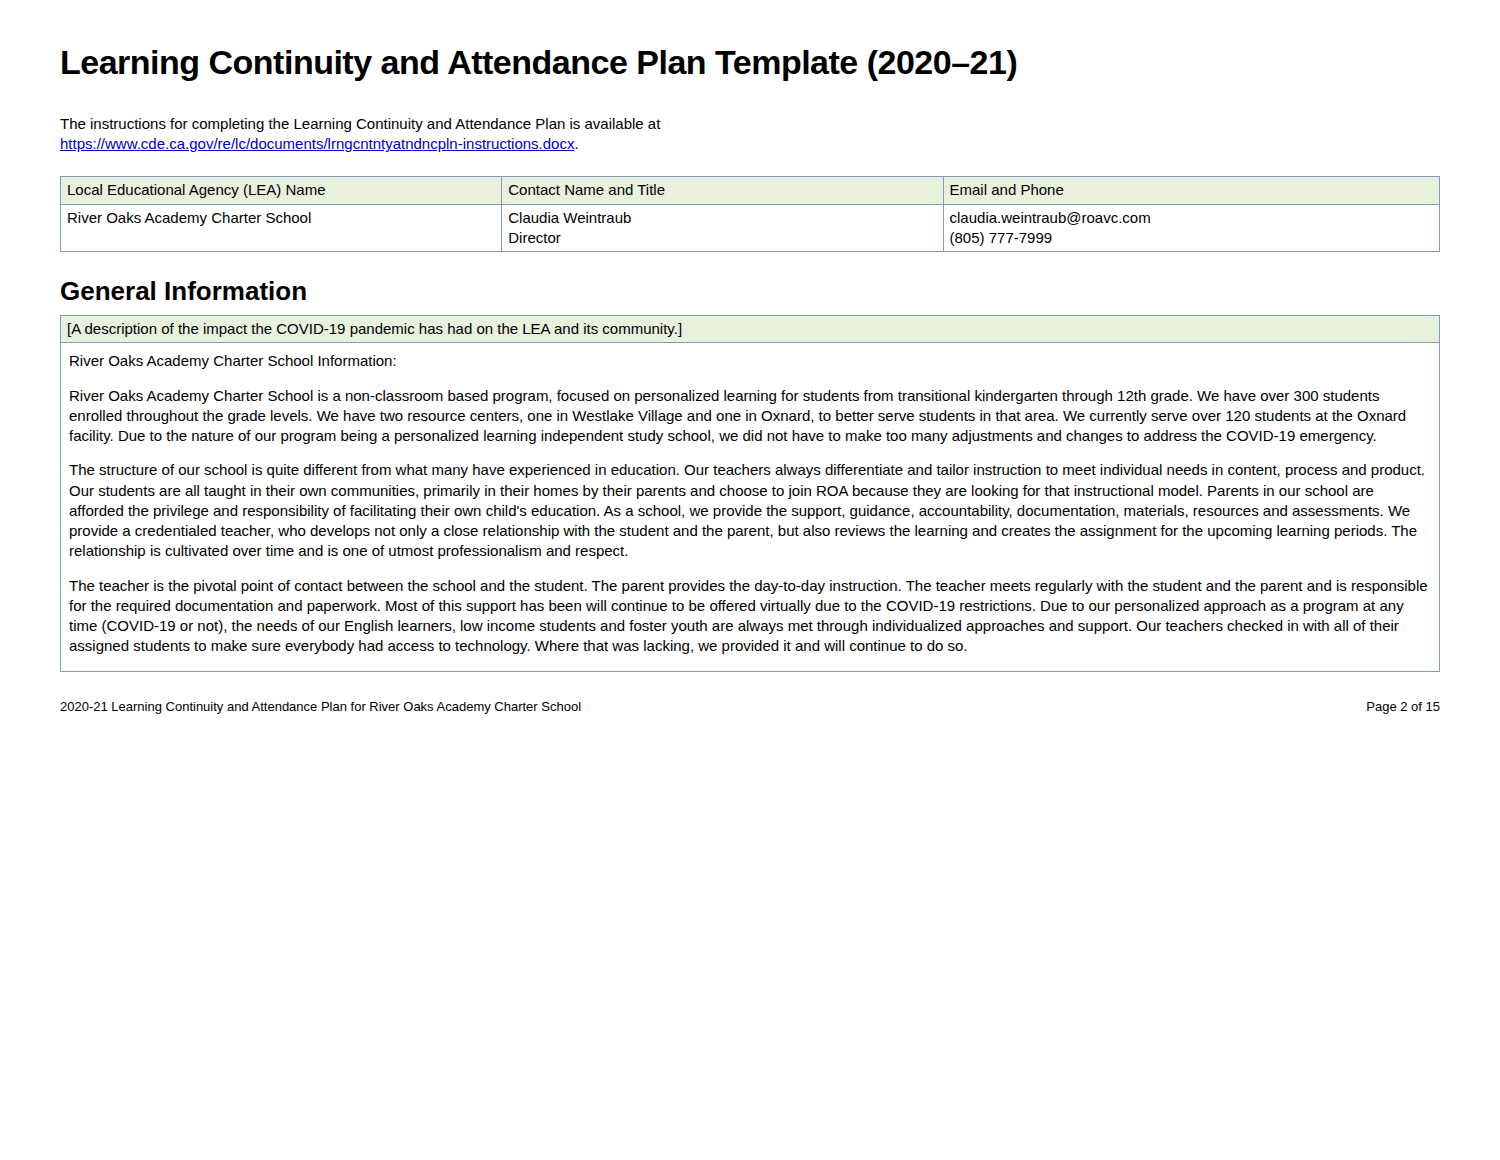Learning Continuity and Attendance Plan Template (2020–21)
The instructions for completing the Learning Continuity and Attendance Plan is available at
https://www.cde.ca.gov/re/lc/documents/lrngcntntyatndncpln-instructions.docx.
| Local Educational Agency (LEA) Name | Contact Name and Title | Email and Phone |
| --- | --- | --- |
| River Oaks Academy Charter School | Claudia Weintraub Director | claudia.weintraub@roavc.com (805) 777-7999 |
General Information
[A description of the impact the COVID-19 pandemic has had on the LEA and its community.]
River Oaks Academy Charter School Information:
River Oaks Academy Charter School is a non-classroom based program, focused on personalized learning for students from transitional kindergarten through 12th grade. We have over 300 students enrolled throughout the grade levels. We have two resource centers, one in Westlake Village and one in Oxnard, to better serve students in that area. We currently serve over 120 students at the Oxnard facility. Due to the nature of our program being a personalized learning independent study school, we did not have to make too many adjustments and changes to address the COVID-19 emergency.
The structure of our school is quite different from what many have experienced in education. Our teachers always differentiate and tailor instruction to meet individual needs in content, process and product. Our students are all taught in their own communities, primarily in their homes by their parents and choose to join ROA because they are looking for that instructional model. Parents in our school are afforded the privilege and responsibility of facilitating their own child's education. As a school, we provide the support, guidance, accountability, documentation, materials, resources and assessments. We provide a credentialed teacher, who develops not only a close relationship with the student and the parent, but also reviews the learning and creates the assignment for the upcoming learning periods. The relationship is cultivated over time and is one of utmost professionalism and respect.
The teacher is the pivotal point of contact between the school and the student. The parent provides the day-to-day instruction. The teacher meets regularly with the student and the parent and is responsible for the required documentation and paperwork. Most of this support has been will continue to be offered virtually due to the COVID-19 restrictions. Due to our personalized approach as a program at any time (COVID-19 or not), the needs of our English learners, low income students and foster youth are always met through individualized approaches and support. Our teachers checked in with all of their assigned students to make sure everybody had access to technology. Where that was lacking, we provided it and will continue to do so.
2020-21 Learning Continuity and Attendance Plan for River Oaks Academy Charter School Page 2 of 15